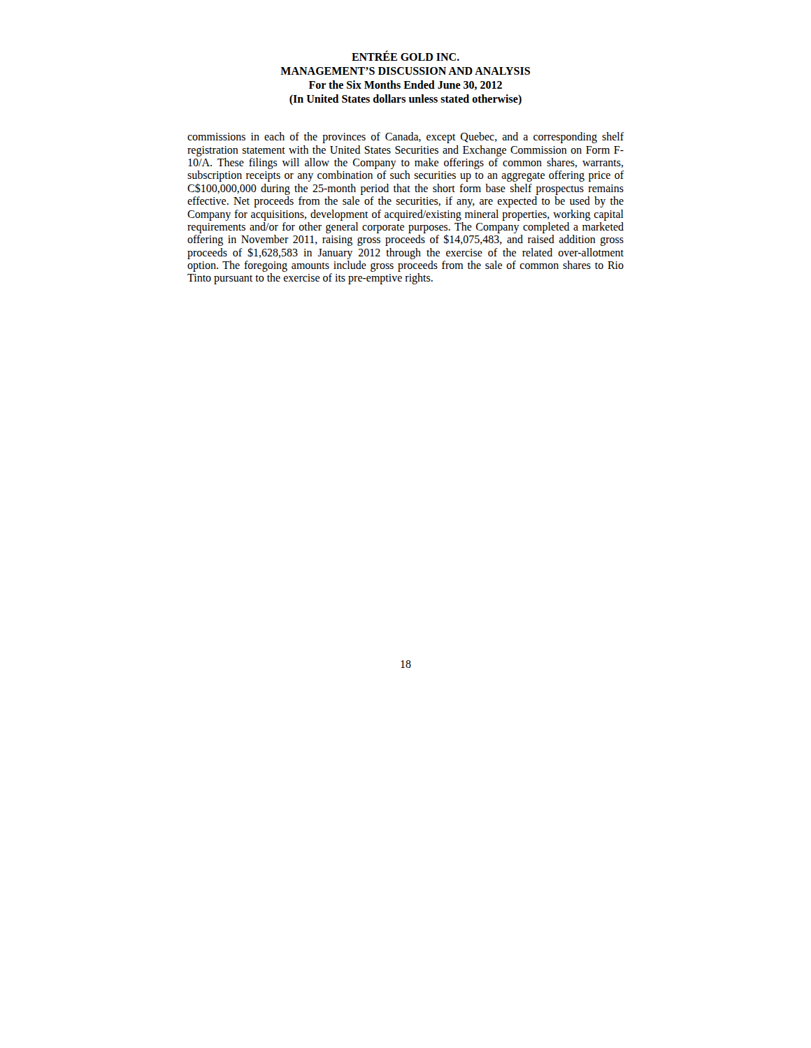ENTRÉE GOLD INC.
MANAGEMENT’S DISCUSSION AND ANALYSIS
For the Six Months Ended June 30, 2012
(In United States dollars unless stated otherwise)
commissions in each of the provinces of Canada, except Quebec, and a corresponding shelf registration statement with the United States Securities and Exchange Commission on Form F-10/A. These filings will allow the Company to make offerings of common shares, warrants, subscription receipts or any combination of such securities up to an aggregate offering price of C$100,000,000 during the 25-month period that the short form base shelf prospectus remains effective. Net proceeds from the sale of the securities, if any, are expected to be used by the Company for acquisitions, development of acquired/existing mineral properties, working capital requirements and/or for other general corporate purposes. The Company completed a marketed offering in November 2011, raising gross proceeds of $14,075,483, and raised addition gross proceeds of $1,628,583 in January 2012 through the exercise of the related over-allotment option. The foregoing amounts include gross proceeds from the sale of common shares to Rio Tinto pursuant to the exercise of its pre-emptive rights.
18